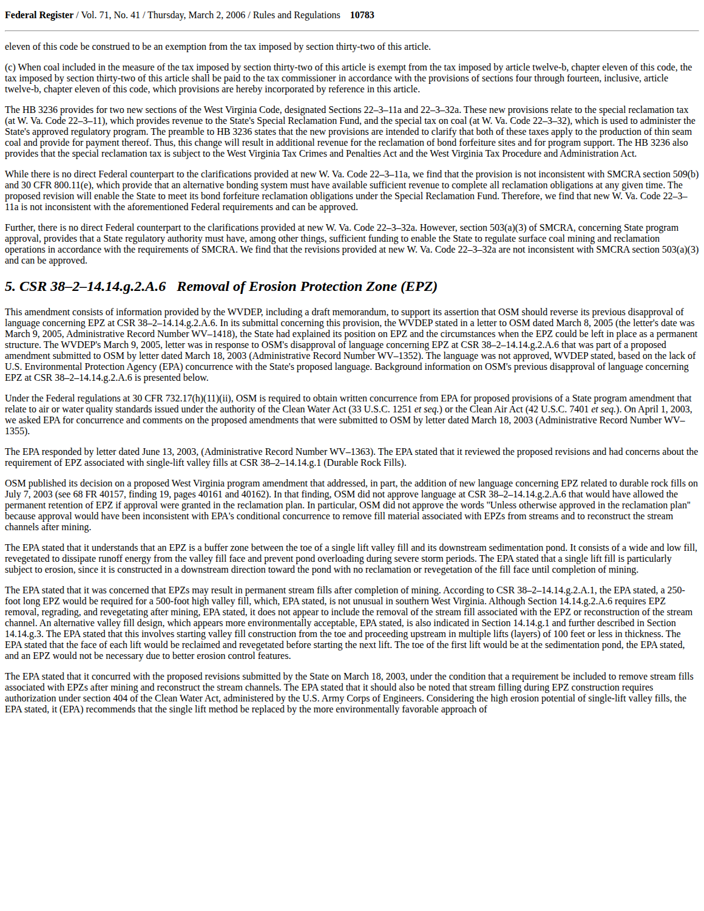Federal Register / Vol. 71, No. 41 / Thursday, March 2, 2006 / Rules and Regulations 10783
eleven of this code be construed to be an exemption from the tax imposed by section thirty-two of this article.
(c) When coal included in the measure of the tax imposed by section thirty-two of this article is exempt from the tax imposed by article twelve-b, chapter eleven of this code, the tax imposed by section thirty-two of this article shall be paid to the tax commissioner in accordance with the provisions of sections four through fourteen, inclusive, article twelve-b, chapter eleven of this code, which provisions are hereby incorporated by reference in this article.
The HB 3236 provides for two new sections of the West Virginia Code, designated Sections 22–3–11a and 22–3–32a. These new provisions relate to the special reclamation tax (at W. Va. Code 22–3–11), which provides revenue to the State's Special Reclamation Fund, and the special tax on coal (at W. Va. Code 22–3–32), which is used to administer the State's approved regulatory program. The preamble to HB 3236 states that the new provisions are intended to clarify that both of these taxes apply to the production of thin seam coal and provide for payment thereof. Thus, this change will result in additional revenue for the reclamation of bond forfeiture sites and for program support. The HB 3236 also provides that the special reclamation tax is subject to the West Virginia Tax Crimes and Penalties Act and the West Virginia Tax Procedure and Administration Act.
While there is no direct Federal counterpart to the clarifications provided at new W. Va. Code 22–3–11a, we find that the provision is not inconsistent with SMCRA section 509(b) and 30 CFR 800.11(e), which provide that an alternative bonding system must have available sufficient revenue to complete all reclamation obligations at any given time. The proposed revision will enable the State to meet its bond forfeiture reclamation obligations under the Special Reclamation Fund. Therefore, we find that new W. Va. Code 22–3–11a is not inconsistent with the aforementioned Federal requirements and can be approved.
Further, there is no direct Federal counterpart to the clarifications provided at new W. Va. Code 22–3–32a. However, section 503(a)(3) of SMCRA, concerning State program approval, provides that a State regulatory authority must have, among other things, sufficient funding to enable the State to regulate surface coal mining and reclamation operations in accordance with the requirements of SMCRA. We find that the revisions provided at new W. Va. Code 22–3–32a are not inconsistent with SMCRA section 503(a)(3) and can be approved.
5. CSR 38–2–14.14.g.2.A.6 Removal of Erosion Protection Zone (EPZ)
This amendment consists of information provided by the WVDEP, including a draft memorandum, to support its assertion that OSM should reverse its previous disapproval of language concerning EPZ at CSR 38–2–14.14.g.2.A.6. In its submittal concerning this provision, the WVDEP stated in a letter to OSM dated March 8, 2005 (the letter's date was March 9, 2005, Administrative Record Number WV–1418), the State had explained its position on EPZ and the circumstances when the EPZ could be left in place as a permanent structure. The WVDEP's March 9, 2005, letter was in response to OSM's disapproval of language concerning EPZ at CSR 38–2–14.14.g.2.A.6 that was part of a proposed amendment submitted to OSM by letter dated March 18, 2003 (Administrative Record Number WV–1352). The language was not approved, WVDEP stated, based on the lack of U.S. Environmental Protection Agency (EPA) concurrence with the State's proposed language. Background information on OSM's previous disapproval of language concerning EPZ at CSR 38–2–14.14.g.2.A.6 is presented below.
Under the Federal regulations at 30 CFR 732.17(h)(11)(ii), OSM is required to obtain written concurrence from EPA for proposed provisions of a State program amendment that relate to air or water quality standards issued under the authority of the Clean Water Act (33 U.S.C. 1251 et seq.) or the Clean Air Act (42 U.S.C. 7401 et seq.). On April 1, 2003, we asked EPA for concurrence and comments on the proposed amendments that were submitted to OSM by letter dated March 18, 2003 (Administrative Record Number WV–1355).
The EPA responded by letter dated June 13, 2003, (Administrative Record Number WV–1363). The EPA stated that it reviewed the proposed revisions and had concerns about the requirement of EPZ associated with single-lift valley fills at CSR 38–2–14.14.g.1 (Durable Rock Fills).
OSM published its decision on a proposed West Virginia program amendment that addressed, in part, the addition of new language concerning EPZ related to durable rock fills on July 7, 2003 (see 68 FR 40157, finding 19, pages 40161 and 40162). In that finding, OSM did not approve language at CSR 38–2–14.14.g.2.A.6 that would have allowed the permanent retention of EPZ if approval were granted in the reclamation plan. In particular, OSM did not approve the words ''Unless otherwise approved in the reclamation plan'' because approval would have been inconsistent with EPA's conditional concurrence to remove fill material associated with EPZs from streams and to reconstruct the stream channels after mining.
The EPA stated that it understands that an EPZ is a buffer zone between the toe of a single lift valley fill and its downstream sedimentation pond. It consists of a wide and low fill, revegetated to dissipate runoff energy from the valley fill face and prevent pond overloading during severe storm periods. The EPA stated that a single lift fill is particularly subject to erosion, since it is constructed in a downstream direction toward the pond with no reclamation or revegetation of the fill face until completion of mining.
The EPA stated that it was concerned that EPZs may result in permanent stream fills after completion of mining. According to CSR 38–2–14.14.g.2.A.1, the EPA stated, a 250-foot long EPZ would be required for a 500-foot high valley fill, which, EPA stated, is not unusual in southern West Virginia. Although Section 14.14.g.2.A.6 requires EPZ removal, regrading, and revegetating after mining, EPA stated, it does not appear to include the removal of the stream fill associated with the EPZ or reconstruction of the stream channel. An alternative valley fill design, which appears more environmentally acceptable, EPA stated, is also indicated in Section 14.14.g.1 and further described in Section 14.14.g.3. The EPA stated that this involves starting valley fill construction from the toe and proceeding upstream in multiple lifts (layers) of 100 feet or less in thickness. The EPA stated that the face of each lift would be reclaimed and revegetated before starting the next lift. The toe of the first lift would be at the sedimentation pond, the EPA stated, and an EPZ would not be necessary due to better erosion control features.
The EPA stated that it concurred with the proposed revisions submitted by the State on March 18, 2003, under the condition that a requirement be included to remove stream fills associated with EPZs after mining and reconstruct the stream channels. The EPA stated that it should also be noted that stream filling during EPZ construction requires authorization under section 404 of the Clean Water Act, administered by the U.S. Army Corps of Engineers. Considering the high erosion potential of single-lift valley fills, the EPA stated, it (EPA) recommends that the single lift method be replaced by the more environmentally favorable approach of